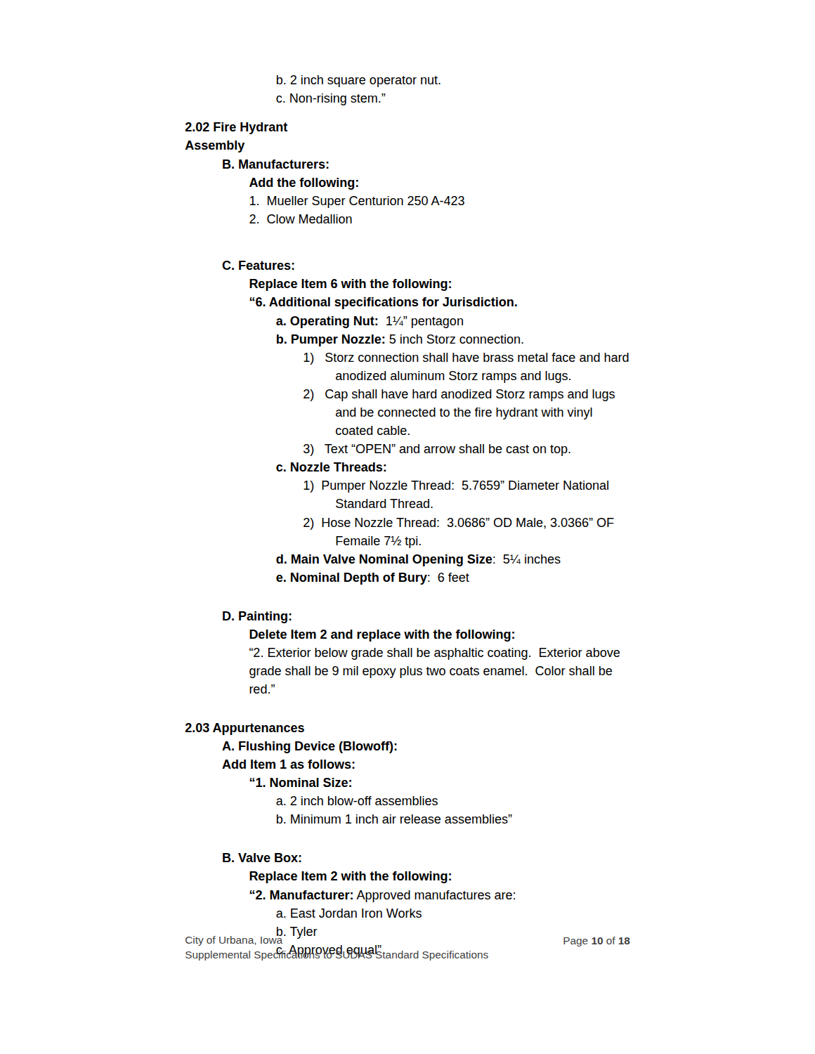b. 2 inch square operator nut.
c. Non-rising stem.”
2.02 Fire Hydrant
Assembly
B. Manufacturers:
Add the following:
1. Mueller Super Centurion 250 A-423
2. Clow Medallion
C. Features:
Replace Item 6 with the following:
“6. Additional specifications for Jurisdiction.
a. Operating Nut: 1¼” pentagon
b. Pumper Nozzle: 5 inch Storz connection.
1) Storz connection shall have brass metal face and hard anodized aluminum Storz ramps and lugs.
2) Cap shall have hard anodized Storz ramps and lugs and be connected to the fire hydrant with vinyl coated cable.
3) Text “OPEN” and arrow shall be cast on top.
c. Nozzle Threads:
1) Pumper Nozzle Thread: 5.7659” Diameter National Standard Thread.
2) Hose Nozzle Thread: 3.0686” OD Male, 3.0366” OF Femaile 7½ tpi.
d. Main Valve Nominal Opening Size: 5¼ inches
e. Nominal Depth of Bury: 6 feet
D. Painting:
Delete Item 2 and replace with the following:
“2. Exterior below grade shall be asphaltic coating. Exterior above grade shall be 9 mil epoxy plus two coats enamel. Color shall be red.”
2.03 Appurtenances
A. Flushing Device (Blowoff):
Add Item 1 as follows:
“1. Nominal Size:
a. 2 inch blow-off assemblies
b. Minimum 1 inch air release assemblies”
B. Valve Box:
Replace Item 2 with the following:
“2. Manufacturer: Approved manufactures are:
a. East Jordan Iron Works
b. Tyler
c. Approved equal”
City of Urbana, Iowa
Supplemental Specifications to SUDAS Standard Specifications
Page 10 of 18